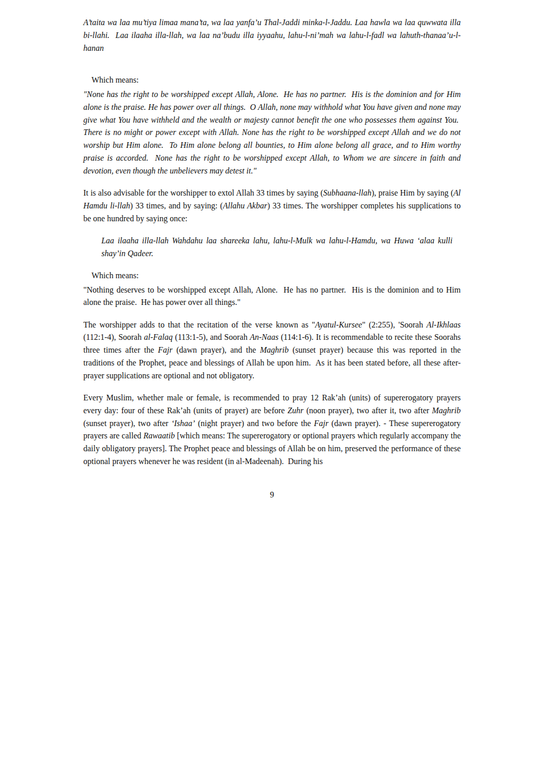A’taita wa laa mu’tiya limaa mana’ta, wa laa yanfa’u Thal-Jaddi minka-l-Jaddu. Laa hawla wa laa quwwata illa bi-llahi. Laa ilaaha illa-llah, wa laa na’budu illa iyyaahu, lahu-l-ni’mah wa lahu-l-fadl wa lahuth-thanaa’u-l-hanan
Which means:
"None has the right to be worshipped except Allah, Alone. He has no partner. His is the dominion and for Him alone is the praise. He has power over all things. O Allah, none may withhold what You have given and none may give what You have withheld and the wealth or majesty cannot benefit the one who possesses them against You. There is no might or power except with Allah. None has the right to be worshipped except Allah and we do not worship but Him alone. To Him alone belong all bounties, to Him alone belong all grace, and to Him worthy praise is accorded. None has the right to be worshipped except Allah, to Whom we are sincere in faith and devotion, even though the unbelievers may detest it."
It is also advisable for the worshipper to extol Allah 33 times by saying (Subhaana-llah), praise Him by saying (Al Hamdu li-llah) 33 times, and by saying: (Allahu Akbar) 33 times. The worshipper completes his supplications to be one hundred by saying once:
Laa ilaaha illa-llah Wahdahu laa shareeka lahu, lahu-l-Mulk wa lahu-l-Hamdu, wa Huwa ‘alaa kulli shay’in Qadeer.
Which means:
"Nothing deserves to be worshipped except Allah, Alone. He has no partner. His is the dominion and to Him alone the praise. He has power over all things."
The worshipper adds to that the recitation of the verse known as "Ayatul-Kursee" (2:255), 'Soorah Al-Ikhlaas (112:1-4), Soorah al-Falaq (113:1-5), and Soorah An-Naas (114:1-6). It is recommendable to recite these Soorahs three times after the Fajr (dawn prayer), and the Maghrib (sunset prayer) because this was reported in the traditions of the Prophet, peace and blessings of Allah be upon him. As it has been stated before, all these after-prayer supplications are optional and not obligatory.
Every Muslim, whether male or female, is recommended to pray 12 Rak’ah (units) of supererogatory prayers every day: four of these Rak’ah (units of prayer) are before Zuhr (noon prayer), two after it, two after Maghrib (sunset prayer), two after ‘Ishaa’ (night prayer) and two before the Fajr (dawn prayer). - These supererogatory prayers are called Rawaatib [which means: The supererogatory or optional prayers which regularly accompany the daily obligatory prayers]. The Prophet peace and blessings of Allah be on him, preserved the performance of these optional prayers whenever he was resident (in al-Madeenah). During his
9